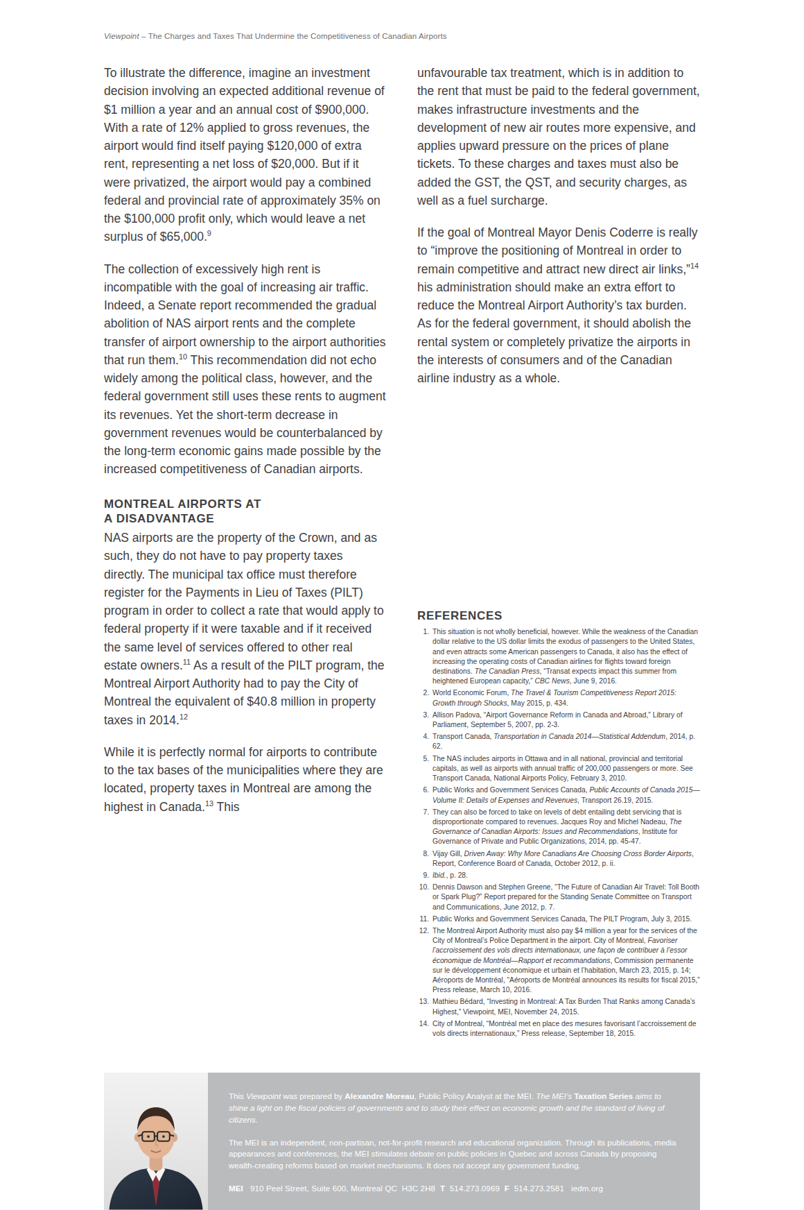Viewpoint – The Charges and Taxes That Undermine the Competitiveness of Canadian Airports
To illustrate the difference, imagine an investment decision involving an expected additional revenue of $1 million a year and an annual cost of $900,000. With a rate of 12% applied to gross revenues, the airport would find itself paying $120,000 of extra rent, representing a net loss of $20,000. But if it were privatized, the airport would pay a combined federal and provincial rate of approximately 35% on the $100,000 profit only, which would leave a net surplus of $65,000.9
The collection of excessively high rent is incompatible with the goal of increasing air traffic. Indeed, a Senate report recommended the gradual abolition of NAS airport rents and the complete transfer of airport ownership to the airport authorities that run them.10 This recommendation did not echo widely among the political class, however, and the federal government still uses these rents to augment its revenues. Yet the short-term decrease in government revenues would be counterbalanced by the long-term economic gains made possible by the increased competitiveness of Canadian airports.
MONTREAL AIRPORTS AT
A DISADVANTAGE
NAS airports are the property of the Crown, and as such, they do not have to pay property taxes directly. The municipal tax office must therefore register for the Payments in Lieu of Taxes (PILT) program in order to collect a rate that would apply to federal property if it were taxable and if it received the same level of services offered to other real estate owners.11 As a result of the PILT program, the Montreal Airport Authority had to pay the City of Montreal the equivalent of $40.8 million in property taxes in 2014.12
While it is perfectly normal for airports to contribute to the tax bases of the municipalities where they are located, property taxes in Montreal are among the highest in Canada.13 This
unfavourable tax treatment, which is in addition to the rent that must be paid to the federal government, makes infrastructure investments and the development of new air routes more expensive, and applies upward pressure on the prices of plane tickets. To these charges and taxes must also be added the GST, the QST, and security charges, as well as a fuel surcharge.
If the goal of Montreal Mayor Denis Coderre is really to “improve the positioning of Montreal in order to remain competitive and attract new direct air links,”14 his administration should make an extra effort to reduce the Montreal Airport Authority’s tax burden. As for the federal government, it should abolish the rental system or completely privatize the airports in the interests of consumers and of the Canadian airline industry as a whole.
REFERENCES
This situation is not wholly beneficial, however. While the weakness of the Canadian dollar relative to the US dollar limits the exodus of passengers to the United States, and even attracts some American passengers to Canada, it also has the effect of increasing the operating costs of Canadian airlines for flights toward foreign destinations. The Canadian Press, “Transat expects impact this summer from heightened European capacity,” CBC News, June 9, 2016.
World Economic Forum, The Travel & Tourism Competitiveness Report 2015: Growth through Shocks, May 2015, p. 434.
Allison Padova, “Airport Governance Reform in Canada and Abroad,” Library of Parliament, September 5, 2007, pp. 2-3.
Transport Canada, Transportation in Canada 2014—Statistical Addendum, 2014, p. 62.
The NAS includes airports in Ottawa and in all national, provincial and territorial capitals, as well as airports with annual traffic of 200,000 passengers or more. See Transport Canada, National Airports Policy, February 3, 2010.
Public Works and Government Services Canada, Public Accounts of Canada 2015—Volume II: Details of Expenses and Revenues, Transport 26.19, 2015.
They can also be forced to take on levels of debt entailing debt servicing that is disproportionate compared to revenues. Jacques Roy and Michel Nadeau, The Governance of Canadian Airports: Issues and Recommendations, Institute for Governance of Private and Public Organizations, 2014, pp. 45-47.
Vijay Gill, Driven Away: Why More Canadians Are Choosing Cross Border Airports, Report, Conference Board of Canada, October 2012, p. ii.
Ibid., p. 28.
Dennis Dawson and Stephen Greene, “The Future of Canadian Air Travel: Toll Booth or Spark Plug?” Report prepared for the Standing Senate Committee on Transport and Communications, June 2012, p. 7.
Public Works and Government Services Canada, The PILT Program, July 3, 2015.
The Montreal Airport Authority must also pay $4 million a year for the services of the City of Montreal’s Police Department in the airport. City of Montreal, Favoriser l’accroissement des vols directs internationaux, une façon de contribuer à l’essor économique de Montréal—Rapport et recommandations, Commission permanente sur le développement économique et urbain et l’habitation, March 23, 2015, p. 14; Aéroports de Montréal, “Aéroports de Montréal announces its results for fiscal 2015,” Press release, March 10, 2016.
Mathieu Bédard, “Investing in Montreal: A Tax Burden That Ranks among Canada’s Highest,” Viewpoint, MEI, November 24, 2015.
City of Montreal, “Montréal met en place des mesures favorisant l’accroissement de vols directs internationaux,” Press release, September 18, 2015.
This Viewpoint was prepared by Alexandre Moreau, Public Policy Analyst at the MEI. The MEI’s Taxation Series aims to shine a light on the fiscal policies of governments and to study their effect on economic growth and the standard of living of citizens.
The MEI is an independent, non-partisan, not-for-profit research and educational organization. Through its publications, media appearances and conferences, the MEI stimulates debate on public policies in Quebec and across Canada by proposing wealth-creating reforms based on market mechanisms. It does not accept any government funding.
MEI 910 Peel Street, Suite 600, Montreal QC H3C 2H8 T 514.273.0969 F 514.273.2581 iedm.org